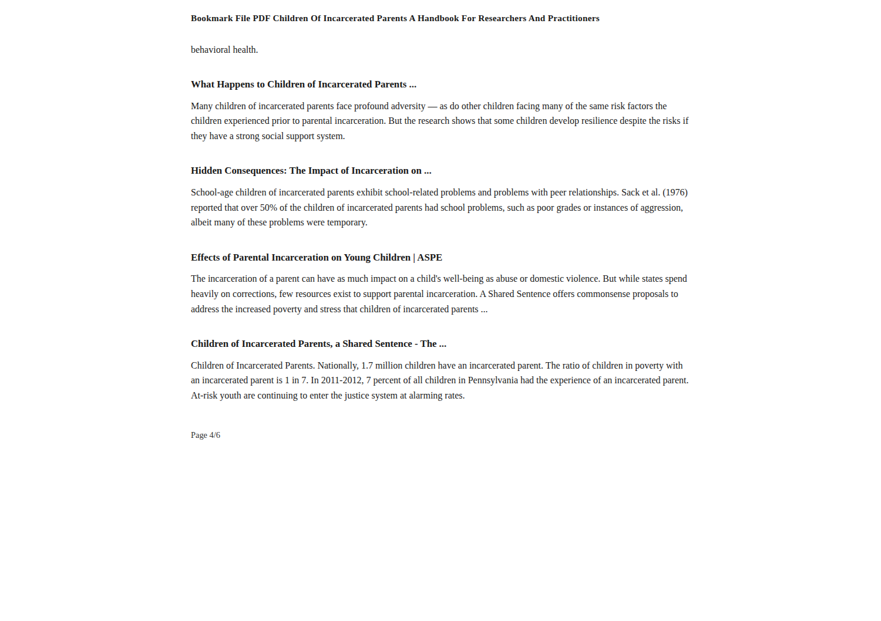Bookmark File PDF Children Of Incarcerated Parents A Handbook For Researchers And Practitioners
behavioral health.
What Happens to Children of Incarcerated Parents ...
Many children of incarcerated parents face profound adversity — as do other children facing many of the same risk factors the children experienced prior to parental incarceration. But the research shows that some children develop resilience despite the risks if they have a strong social support system.
Hidden Consequences: The Impact of Incarceration on ...
School-age children of incarcerated parents exhibit school-related problems and problems with peer relationships. Sack et al. (1976) reported that over 50% of the children of incarcerated parents had school problems, such as poor grades or instances of aggression, albeit many of these problems were temporary.
Effects of Parental Incarceration on Young Children | ASPE
The incarceration of a parent can have as much impact on a child's well-being as abuse or domestic violence. But while states spend heavily on corrections, few resources exist to support parental incarceration. A Shared Sentence offers commonsense proposals to address the increased poverty and stress that children of incarcerated parents ...
Children of Incarcerated Parents, a Shared Sentence - The ...
Children of Incarcerated Parents. Nationally, 1.7 million children have an incarcerated parent. The ratio of children in poverty with an incarcerated parent is 1 in 7. In 2011-2012, 7 percent of all children in Pennsylvania had the experience of an incarcerated parent. At-risk youth are continuing to enter the justice system at alarming rates.
Page 4/6